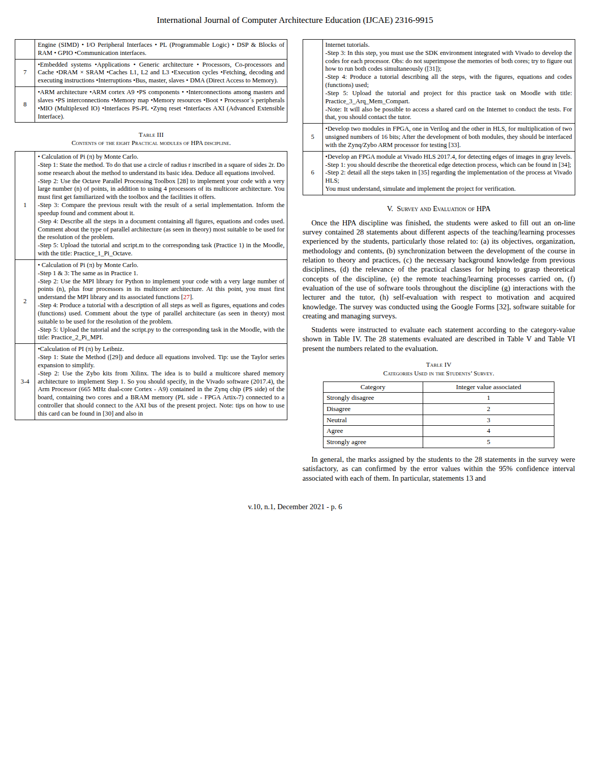International Journal of Computer Architecture Education (IJCAE) 2316-9915
| | Engine (SIMD) • I/O Peripheral Interfaces • PL (Programmable Logic) • DSP & Blocks of RAM • GPIO •Communication interfaces. |
| 7 | •Embedded systems •Applications • Generic architecture • Processors, Co-processors and Cache •DRAM × SRAM •Caches L1, L2 and L3 •Execution cycles •Fetching, decoding and executing instructions •Interruptions •Bus, master, slaves • DMA (Direct Access to Memory). |
| 8 | •ARM architecture •ARM cortex A9 •PS components • •Interconnections among masters and slaves •PS interconnections •Memory map •Memory resources •Boot • Processor´s peripherals •MIO (Multiplexed IO) •Interfaces PS-PL •Zynq reset •Interfaces AXI (Advanced Extensible Interface). |
Table III Contents of the eight Practical modules of HPA discipline.
| 1 | • Calculation of Pi (π) by Monte Carlo. -Step 1: State the method. To do that use a circle of radius r inscribed in a square of sides 2r. Do some research about the method to understand its basic idea. Deduce all equations involved. -Step 2: Use the Octave Parallel Processing Toolbox [28] to implement your code with a very large number (n) of points, in addition to using 4 processors of its multicore architecture. You must first get familiarized with the toolbox and the facilities it offers. -Step 3: Compare the previous result with the result of a serial implementation. Inform the speedup found and comment about it. -Step 4: Describe all the steps in a document containing all figures, equations and codes used. Comment about the type of parallel architecture (as seen in theory) most suitable to be used for the resolution of the problem. -Step 5: Upload the tutorial and script.m to the corresponding task (Practice 1) in the Moodle, with the title: Practice_1_Pi_Octave. |
| 2 | • Calculation of Pi (π) by Monte Carlo. -Step 1 & 3: The same as in Practice 1. -Step 2: Use the MPI library for Python to implement your code with a very large number of points (n), plus four processors in its multicore architecture. At this point, you must first understand the MPI library and its associated functions [ 27 ]. -Step 4: Produce a tutorial with a description of all steps as well as figures, equations and codes (functions) used. Comment about the type of parallel architecture (as seen in theory) most suitable to be used for the resolution of the problem. -Step 5: Upload the tutorial and the script.py to the corresponding task in the Moodle, with the title: Practice_2_Pi_MPI. |
| 3-4 | •Calculation of PI (π) by Leibniz. -Step 1: State the Method ([29]) and deduce all equations involved. Tip: use the Taylor series expansion to simplify. -Step 2: Use the Zybo kits from Xilinx. The idea is to build a multicore shared memory architecture to implement Step 1. So you should specify, in the Vivado software (2017.4), the Arm Processor (665 MHz dual-core Cortex - A9) contained in the Zynq chip (PS side) of the board, containing two cores and a BRAM memory (PL side - FPGA Artix-7) connected to a controller that should connect to the AXI bus of the present project. Note: tips on how to use this card can be found in [30] and also in |
| | Internet tutorials. -Step 3: In this step, you must use the SDK environment integrated with Vivado to develop the codes for each processor. Obs: do not superimpose the memories of both cores; try to figure out how to run both codes simultaneously ([31]); -Step 4: Produce a tutorial describing all the steps, with the figures, equations and codes (functions) used; -Step 5: Upload the tutorial and project for this practice task on Moodle with title: Practice_3_Arq_Mem_Compart. -Note: It will also be possible to access a shared card on the Internet to conduct the tests. For that, you should contact the tutor. |
| 5 | •Develop two modules in FPGA, one in Verilog and the other in HLS, for multiplication of two unsigned numbers of 16 bits; After the development of both modules, they should be interfaced with the Zynq/Zybo ARM processor for testing [33]. |
| 6 | •Develop an FPGA module at Vivado HLS 2017.4, for detecting edges of images in gray levels. -Step 1: you should describe the theoretical edge detection process, which can be found in [34]; -Step 2: detail all the steps taken in [35] regarding the implementation of the process at Vivado HLS; You must understand, simulate and implement the project for verification. |
V. Survey and Evaluation of HPA
Once the HPA discipline was finished, the students were asked to fill out an on-line survey contained 28 statements about different aspects of the teaching/learning processes experienced by the students, particularly those related to: (a) its objectives, organization, methodology and contents, (b) synchronization between the development of the course in relation to theory and practices, (c) the necessary background knowledge from previous disciplines, (d) the relevance of the practical classes for helping to grasp theoretical concepts of the discipline, (e) the remote teaching/learning processes carried on, (f) evaluation of the use of software tools throughout the discipline (g) interactions with the lecturer and the tutor, (h) self-evaluation with respect to motivation and acquired knowledge. The survey was conducted using the Google Forms [32], software suitable for creating and managing surveys.
Students were instructed to evaluate each statement according to the category-value shown in Table IV. The 28 statements evaluated are described in Table V and Table VI present the numbers related to the evaluation.
Table IV Categories Used in the Students’ Survey.
| Category | Integer value associated |
| --- | --- |
| Strongly disagree | 1 |
| Disagree | 2 |
| Neutral | 3 |
| Agree | 4 |
| Strongly agree | 5 |
In general, the marks assigned by the students to the 28 statements in the survey were satisfactory, as can confirmed by the error values within the 95% confidence interval associated with each of them. In particular, statements 13 and
v.10, n.1, December 2021 - p. 6